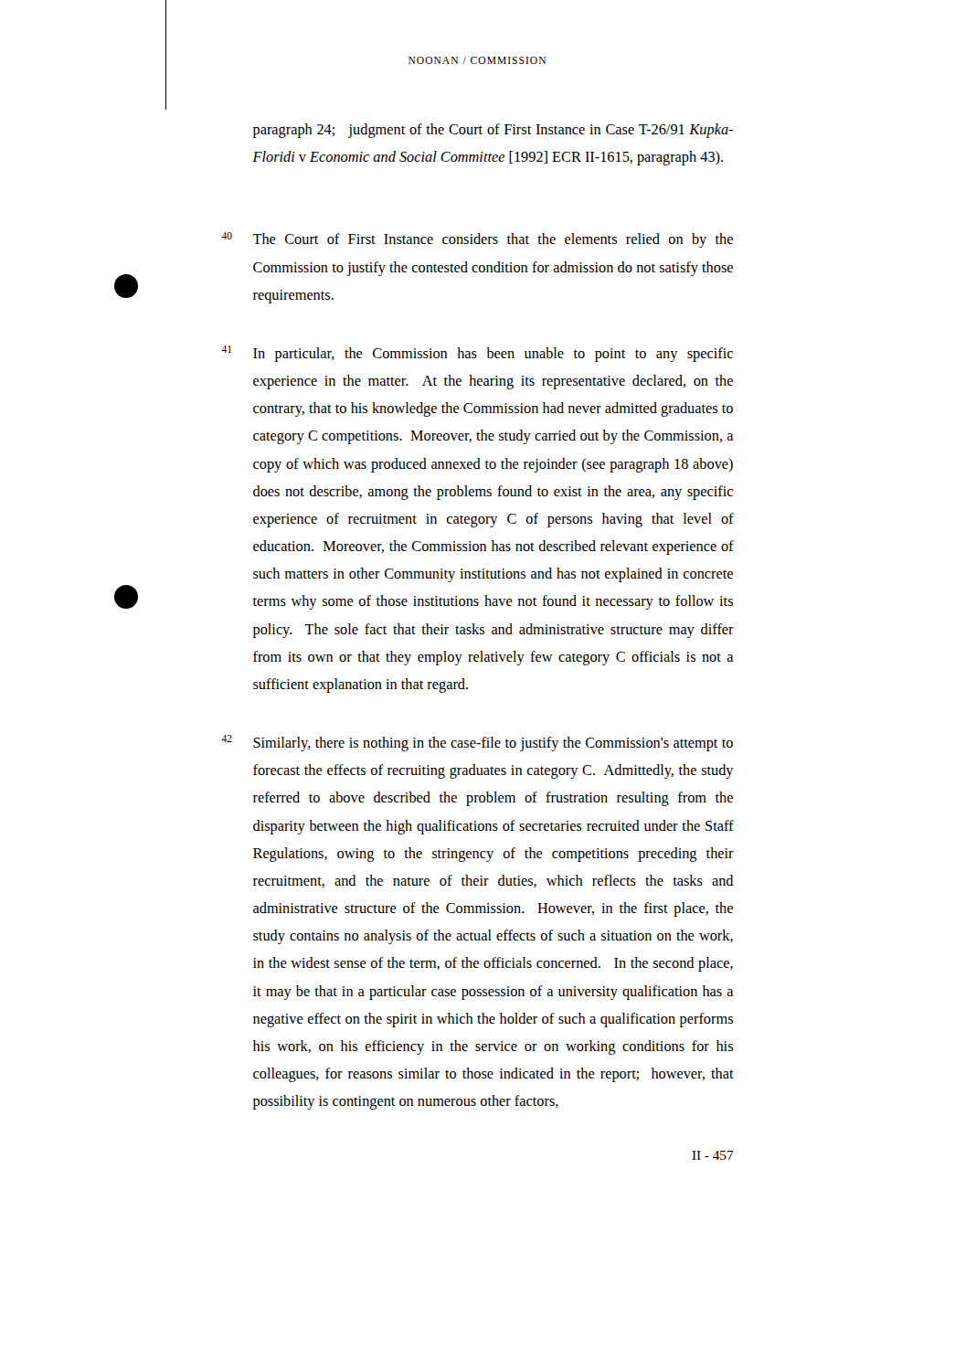NOONAN / COMMISSION
paragraph 24; judgment of the Court of First Instance in Case T-26/91 Kupka-Floridi v Economic and Social Committee [1992] ECR II-1615, paragraph 43).
40 The Court of First Instance considers that the elements relied on by the Commission to justify the contested condition for admission do not satisfy those requirements.
41 In particular, the Commission has been unable to point to any specific experience in the matter. At the hearing its representative declared, on the contrary, that to his knowledge the Commission had never admitted graduates to category C competitions. Moreover, the study carried out by the Commission, a copy of which was produced annexed to the rejoinder (see paragraph 18 above) does not describe, among the problems found to exist in the area, any specific experience of recruitment in category C of persons having that level of education. Moreover, the Commission has not described relevant experience of such matters in other Community institutions and has not explained in concrete terms why some of those institutions have not found it necessary to follow its policy. The sole fact that their tasks and administrative structure may differ from its own or that they employ relatively few category C officials is not a sufficient explanation in that regard.
42 Similarly, there is nothing in the case-file to justify the Commission's attempt to forecast the effects of recruiting graduates in category C. Admittedly, the study referred to above described the problem of frustration resulting from the disparity between the high qualifications of secretaries recruited under the Staff Regulations, owing to the stringency of the competitions preceding their recruitment, and the nature of their duties, which reflects the tasks and administrative structure of the Commission. However, in the first place, the study contains no analysis of the actual effects of such a situation on the work, in the widest sense of the term, of the officials concerned. In the second place, it may be that in a particular case possession of a university qualification has a negative effect on the spirit in which the holder of such a qualification performs his work, on his efficiency in the service or on working conditions for his colleagues, for reasons similar to those indicated in the report; however, that possibility is contingent on numerous other factors,
II - 457